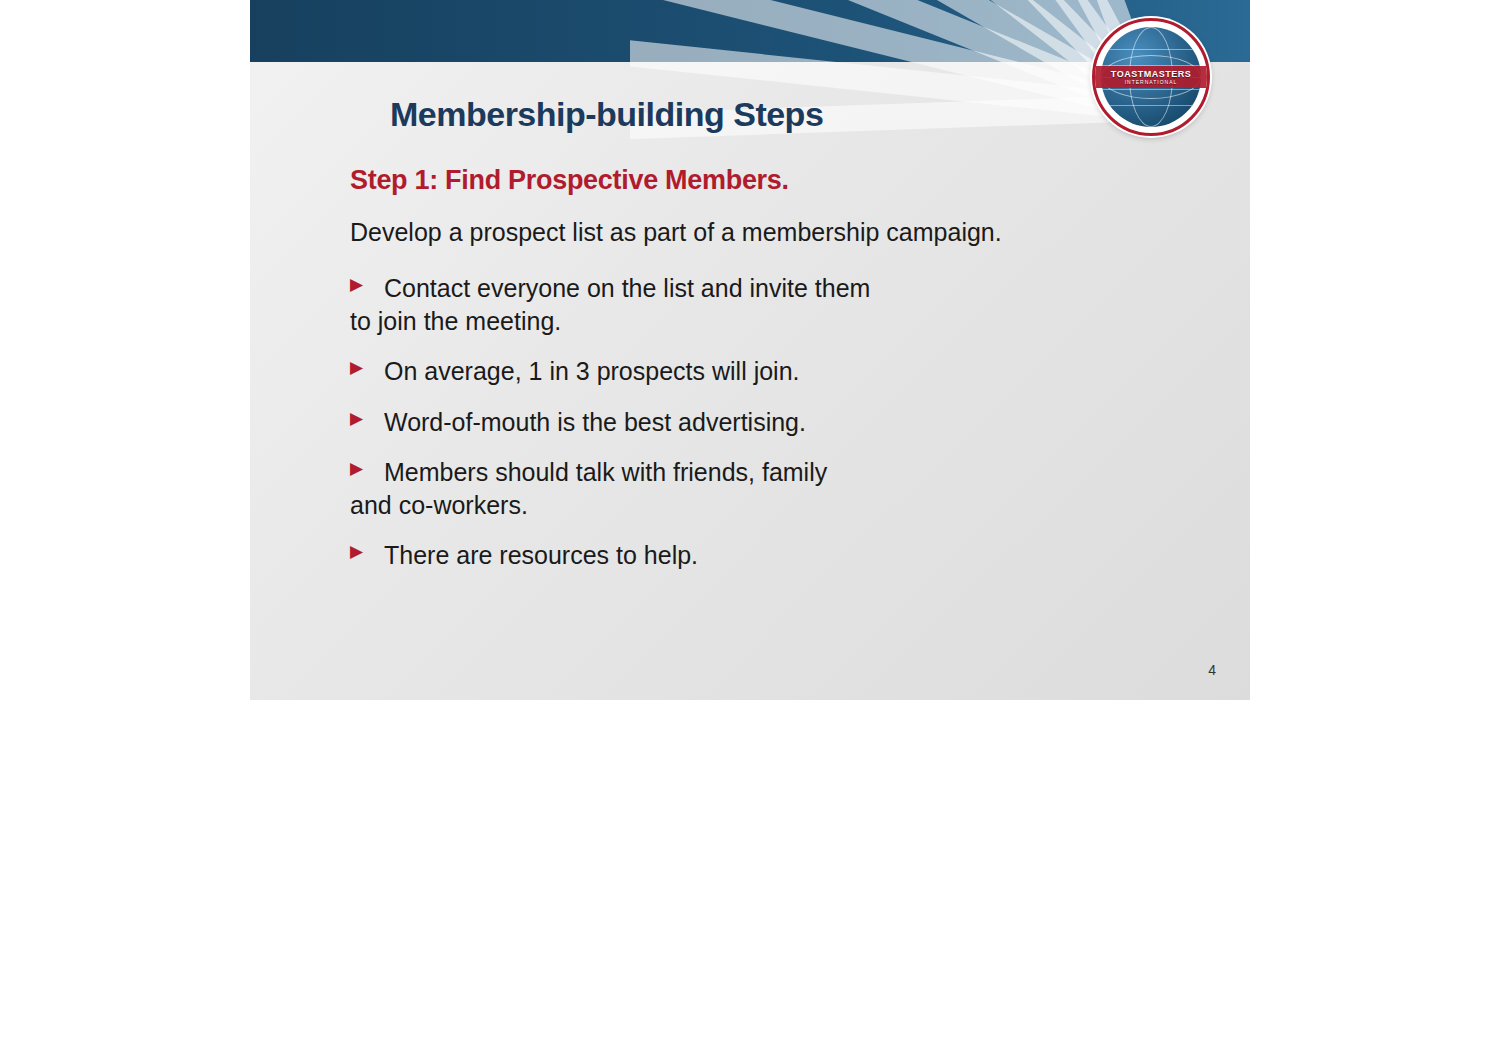TOASTMASTERS INTERNATIONAL
Membership-building Steps
Step 1: Find Prospective Members.
Develop a prospect list as part of a membership campaign.
Contact everyone on the list and invite them to join the meeting.
On average, 1 in 3 prospects will join.
Word-of-mouth is the best advertising.
Members should talk with friends, family and co-workers.
There are resources to help.
4